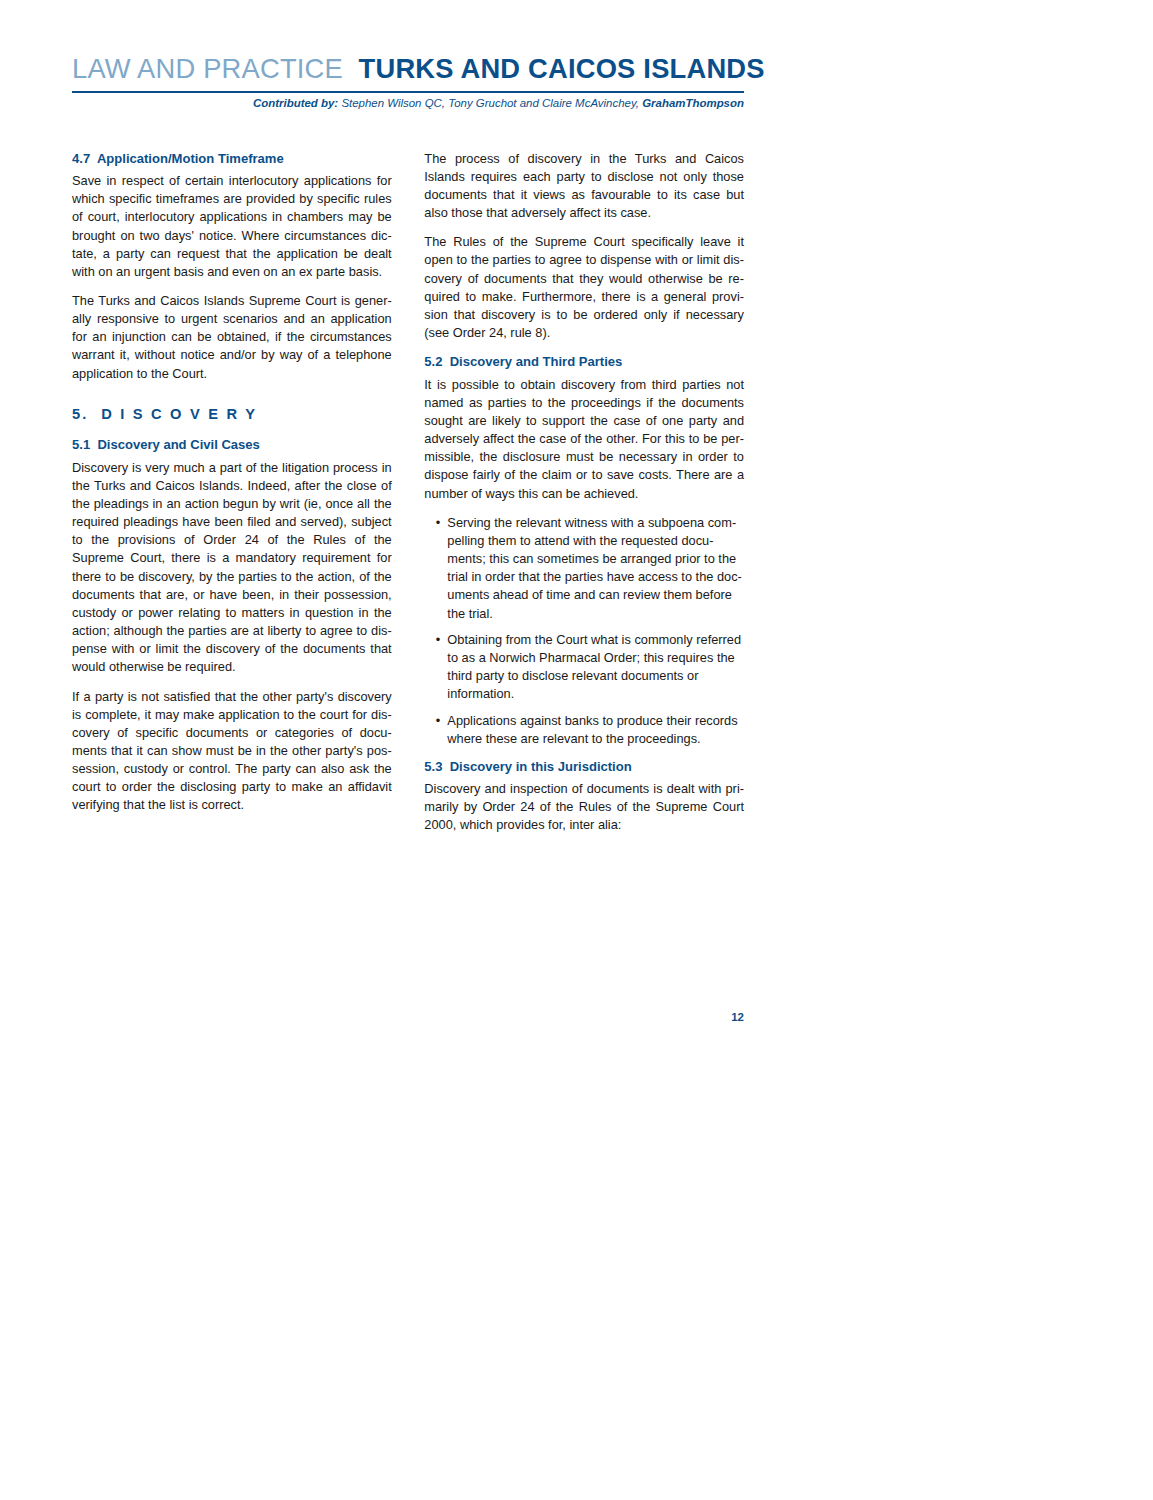LAW AND PRACTICE TURKS AND CAICOS ISLANDS
Contributed by: Stephen Wilson QC, Tony Gruchot and Claire McAvinchey, GrahamThompson
4.7 Application/Motion Timeframe
Save in respect of certain interlocutory applications for which specific timeframes are provided by specific rules of court, interlocutory applications in chambers may be brought on two days' notice. Where circumstances dictate, a party can request that the application be dealt with on an urgent basis and even on an ex parte basis.
The Turks and Caicos Islands Supreme Court is generally responsive to urgent scenarios and an application for an injunction can be obtained, if the circumstances warrant it, without notice and/or by way of a telephone application to the Court.
5. D I S C O V E R Y
5.1 Discovery and Civil Cases
Discovery is very much a part of the litigation process in the Turks and Caicos Islands. Indeed, after the close of the pleadings in an action begun by writ (ie, once all the required pleadings have been filed and served), subject to the provisions of Order 24 of the Rules of the Supreme Court, there is a mandatory requirement for there to be discovery, by the parties to the action, of the documents that are, or have been, in their possession, custody or power relating to matters in question in the action; although the parties are at liberty to agree to dispense with or limit the discovery of the documents that would otherwise be required.
If a party is not satisfied that the other party's discovery is complete, it may make application to the court for discovery of specific documents or categories of documents that it can show must be in the other party's possession, custody or control. The party can also ask the court to order the disclosing party to make an affidavit verifying that the list is correct.
The process of discovery in the Turks and Caicos Islands requires each party to disclose not only those documents that it views as favourable to its case but also those that adversely affect its case.
The Rules of the Supreme Court specifically leave it open to the parties to agree to dispense with or limit discovery of documents that they would otherwise be required to make. Furthermore, there is a general provision that discovery is to be ordered only if necessary (see Order 24, rule 8).
5.2 Discovery and Third Parties
It is possible to obtain discovery from third parties not named as parties to the proceedings if the documents sought are likely to support the case of one party and adversely affect the case of the other. For this to be permissible, the disclosure must be necessary in order to dispose fairly of the claim or to save costs. There are a number of ways this can be achieved.
Serving the relevant witness with a subpoena compelling them to attend with the requested documents; this can sometimes be arranged prior to the trial in order that the parties have access to the documents ahead of time and can review them before the trial.
Obtaining from the Court what is commonly referred to as a Norwich Pharmacal Order; this requires the third party to disclose relevant documents or information.
Applications against banks to produce their records where these are relevant to the proceedings.
5.3 Discovery in this Jurisdiction
Discovery and inspection of documents is dealt with primarily by Order 24 of the Rules of the Supreme Court 2000, which provides for, inter alia:
12